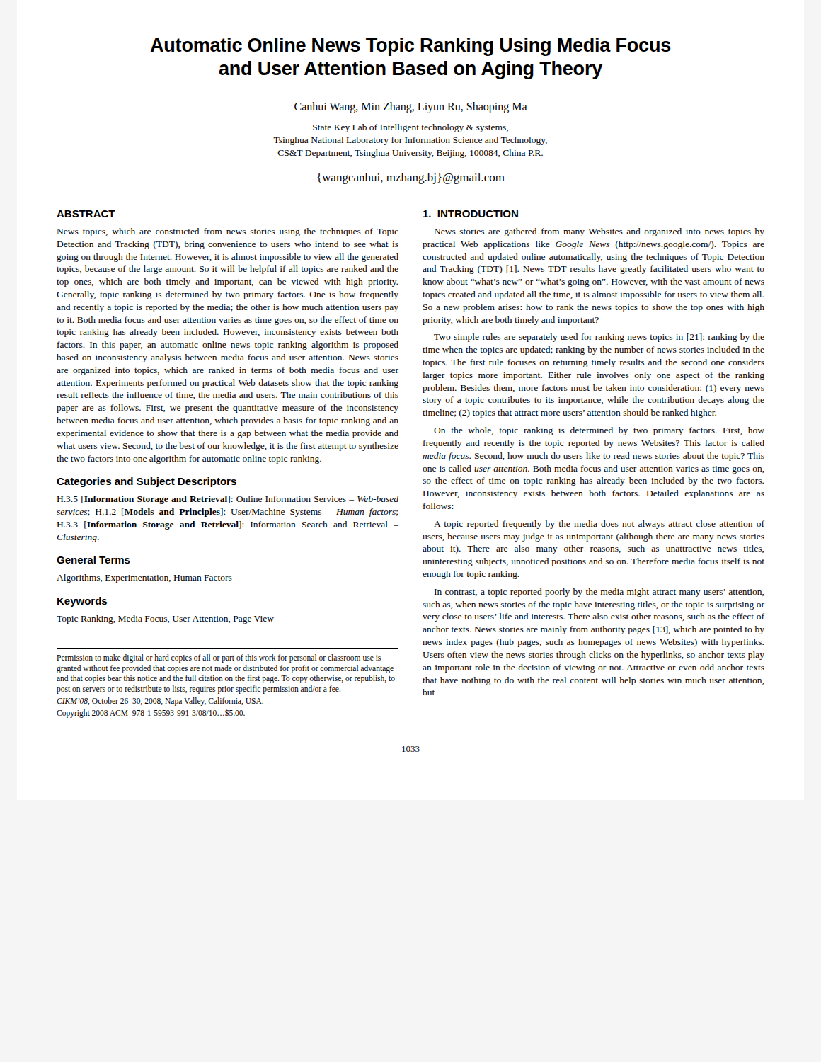Automatic Online News Topic Ranking Using Media Focus
and User Attention Based on Aging Theory
Canhui Wang, Min Zhang, Liyun Ru, Shaoping Ma
State Key Lab of Intelligent technology & systems,
Tsinghua National Laboratory for Information Science and Technology,
CS&T Department, Tsinghua University, Beijing, 100084, China P.R.
{wangcanhui, mzhang.bj}@gmail.com
ABSTRACT
News topics, which are constructed from news stories using the techniques of Topic Detection and Tracking (TDT), bring convenience to users who intend to see what is going on through the Internet. However, it is almost impossible to view all the generated topics, because of the large amount. So it will be helpful if all topics are ranked and the top ones, which are both timely and important, can be viewed with high priority. Generally, topic ranking is determined by two primary factors. One is how frequently and recently a topic is reported by the media; the other is how much attention users pay to it. Both media focus and user attention varies as time goes on, so the effect of time on topic ranking has already been included. However, inconsistency exists between both factors. In this paper, an automatic online news topic ranking algorithm is proposed based on inconsistency analysis between media focus and user attention. News stories are organized into topics, which are ranked in terms of both media focus and user attention. Experiments performed on practical Web datasets show that the topic ranking result reflects the influence of time, the media and users. The main contributions of this paper are as follows. First, we present the quantitative measure of the inconsistency between media focus and user attention, which provides a basis for topic ranking and an experimental evidence to show that there is a gap between what the media provide and what users view. Second, to the best of our knowledge, it is the first attempt to synthesize the two factors into one algorithm for automatic online topic ranking.
Categories and Subject Descriptors
H.3.5 [Information Storage and Retrieval]: Online Information Services – Web-based services; H.1.2 [Models and Principles]: User/Machine Systems – Human factors; H.3.3 [Information Storage and Retrieval]: Information Search and Retrieval – Clustering.
General Terms
Algorithms, Experimentation, Human Factors
Keywords
Topic Ranking, Media Focus, User Attention, Page View
Permission to make digital or hard copies of all or part of this work for personal or classroom use is granted without fee provided that copies are not made or distributed for profit or commercial advantage and that copies bear this notice and the full citation on the first page. To copy otherwise, or republish, to post on servers or to redistribute to lists, requires prior specific permission and/or a fee.
CIKM’08, October 26–30, 2008, Napa Valley, California, USA.
Copyright 2008 ACM 978-1-59593-991-3/08/10…$5.00.
1. INTRODUCTION
News stories are gathered from many Websites and organized into news topics by practical Web applications like Google News (http://news.google.com/). Topics are constructed and updated online automatically, using the techniques of Topic Detection and Tracking (TDT) [1]. News TDT results have greatly facilitated users who want to know about “what’s new” or “what’s going on”. However, with the vast amount of news topics created and updated all the time, it is almost impossible for users to view them all. So a new problem arises: how to rank the news topics to show the top ones with high priority, which are both timely and important?
Two simple rules are separately used for ranking news topics in [21]: ranking by the time when the topics are updated; ranking by the number of news stories included in the topics. The first rule focuses on returning timely results and the second one considers larger topics more important. Either rule involves only one aspect of the ranking problem. Besides them, more factors must be taken into consideration: (1) every news story of a topic contributes to its importance, while the contribution decays along the timeline; (2) topics that attract more users’ attention should be ranked higher.
On the whole, topic ranking is determined by two primary factors. First, how frequently and recently is the topic reported by news Websites? This factor is called media focus. Second, how much do users like to read news stories about the topic? This one is called user attention. Both media focus and user attention varies as time goes on, so the effect of time on topic ranking has already been included by the two factors. However, inconsistency exists between both factors. Detailed explanations are as follows:
A topic reported frequently by the media does not always attract close attention of users, because users may judge it as unimportant (although there are many news stories about it). There are also many other reasons, such as unattractive news titles, uninteresting subjects, unnoticed positions and so on. Therefore media focus itself is not enough for topic ranking.
In contrast, a topic reported poorly by the media might attract many users’ attention, such as, when news stories of the topic have interesting titles, or the topic is surprising or very close to users’ life and interests. There also exist other reasons, such as the effect of anchor texts. News stories are mainly from authority pages [13], which are pointed to by news index pages (hub pages, such as homepages of news Websites) with hyperlinks. Users often view the news stories through clicks on the hyperlinks, so anchor texts play an important role in the decision of viewing or not. Attractive or even odd anchor texts that have nothing to do with the real content will help stories win much user attention, but
1033